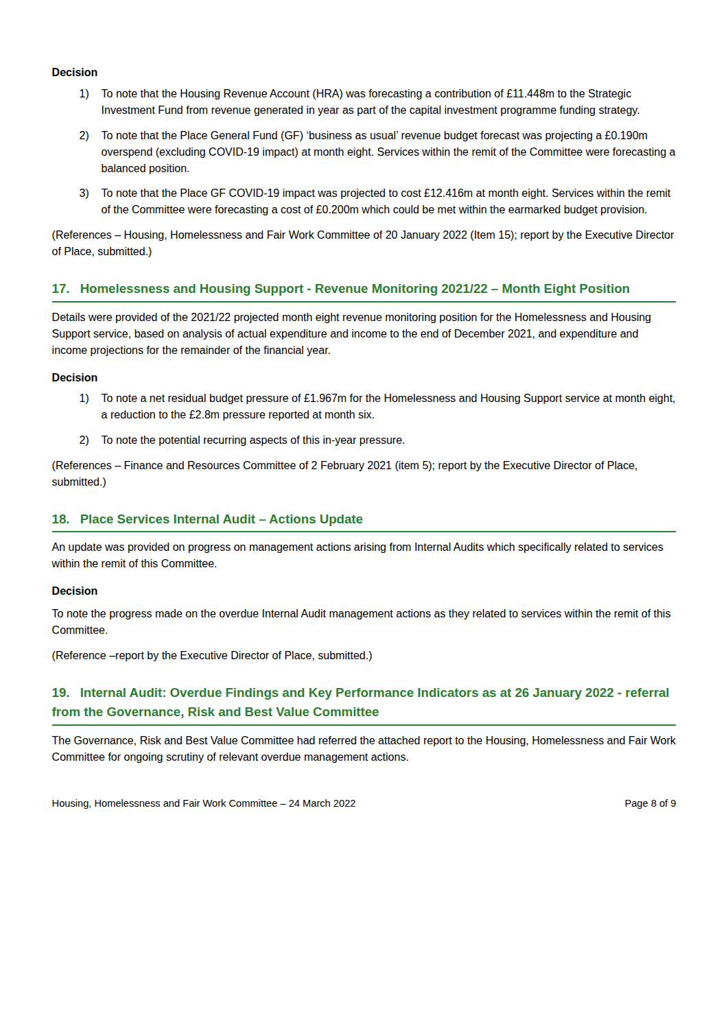Decision
1) To note that the Housing Revenue Account (HRA) was forecasting a contribution of £11.448m to the Strategic Investment Fund from revenue generated in year as part of the capital investment programme funding strategy.
2) To note that the Place General Fund (GF) ‘business as usual’ revenue budget forecast was projecting a £0.190m overspend (excluding COVID-19 impact) at month eight. Services within the remit of the Committee were forecasting a balanced position.
3) To note that the Place GF COVID-19 impact was projected to cost £12.416m at month eight. Services within the remit of the Committee were forecasting a cost of £0.200m which could be met within the earmarked budget provision.
(References – Housing, Homelessness and Fair Work Committee of 20 January 2022 (Item 15); report by the Executive Director of Place, submitted.)
17. Homelessness and Housing Support - Revenue Monitoring 2021/22 – Month Eight Position
Details were provided of the 2021/22 projected month eight revenue monitoring position for the Homelessness and Housing Support service, based on analysis of actual expenditure and income to the end of December 2021, and expenditure and income projections for the remainder of the financial year.
Decision
1) To note a net residual budget pressure of £1.967m for the Homelessness and Housing Support service at month eight, a reduction to the £2.8m pressure reported at month six.
2) To note the potential recurring aspects of this in-year pressure.
(References – Finance and Resources Committee of 2 February 2021 (item 5); report by the Executive Director of Place, submitted.)
18. Place Services Internal Audit – Actions Update
An update was provided on progress on management actions arising from Internal Audits which specifically related to services within the remit of this Committee.
Decision
To note the progress made on the overdue Internal Audit management actions as they related to services within the remit of this Committee.
(Reference –report by the Executive Director of Place, submitted.)
19. Internal Audit: Overdue Findings and Key Performance Indicators as at 26 January 2022 - referral from the Governance, Risk and Best Value Committee
The Governance, Risk and Best Value Committee had referred the attached report to the Housing, Homelessness and Fair Work Committee for ongoing scrutiny of relevant overdue management actions.
Housing, Homelessness and Fair Work Committee – 24 March 2022 Page 8 of 9